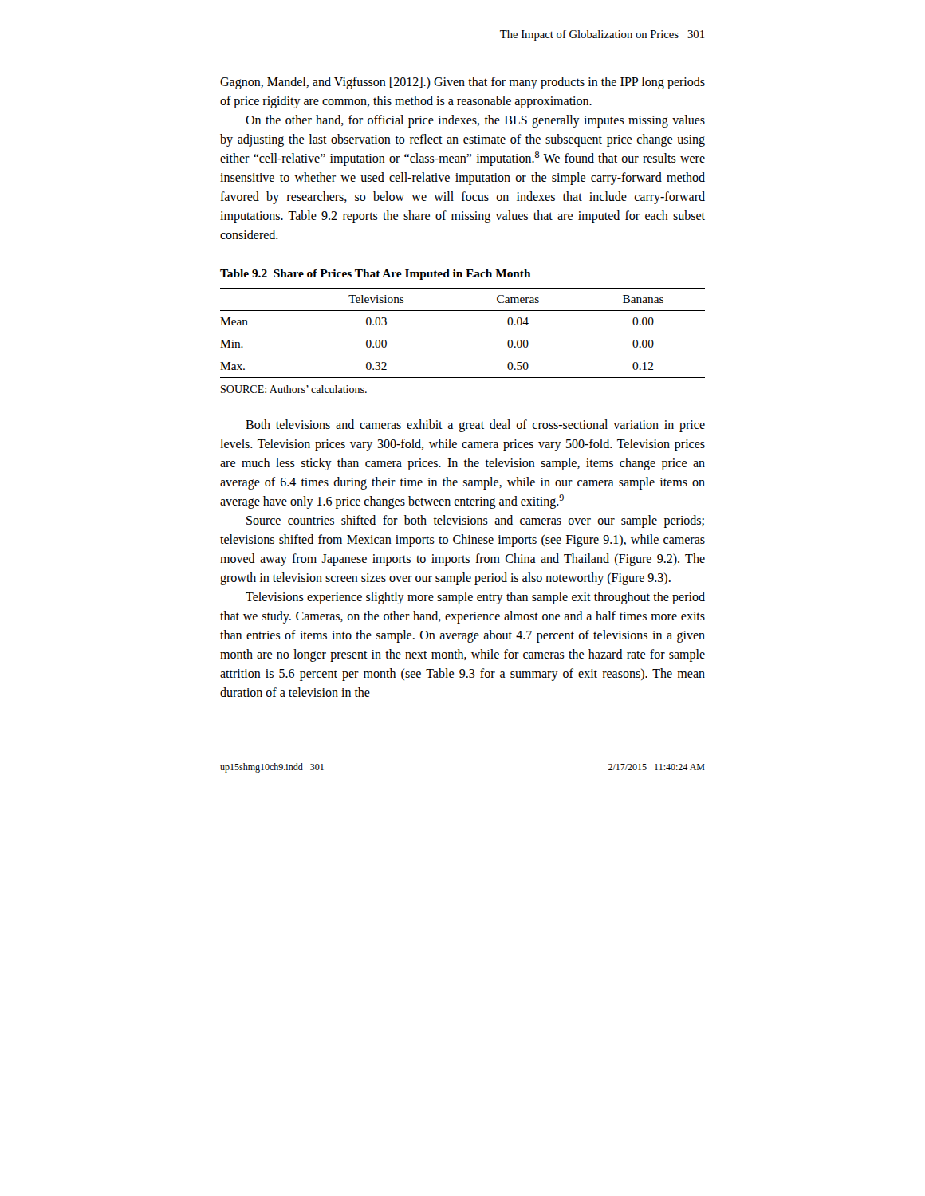The Impact of Globalization on Prices 301
Gagnon, Mandel, and Vigfusson [2012].) Given that for many products in the IPP long periods of price rigidity are common, this method is a reasonable approximation.
On the other hand, for official price indexes, the BLS generally imputes missing values by adjusting the last observation to reflect an estimate of the subsequent price change using either “cell-relative” imputation or “class-mean” imputation.8 We found that our results were insensitive to whether we used cell-relative imputation or the simple carry-forward method favored by researchers, so below we will focus on indexes that include carry-forward imputations. Table 9.2 reports the share of missing values that are imputed for each subset considered.
Table 9.2 Share of Prices That Are Imputed in Each Month
| | Televisions | Cameras | Bananas |
| --- | --- | --- | --- |
| Mean | 0.03 | 0.04 | 0.00 |
| Min. | 0.00 | 0.00 | 0.00 |
| Max. | 0.32 | 0.50 | 0.12 |
SOURCE: Authors’ calculations.
Both televisions and cameras exhibit a great deal of cross-sectional variation in price levels. Television prices vary 300-fold, while camera prices vary 500-fold. Television prices are much less sticky than camera prices. In the television sample, items change price an average of 6.4 times during their time in the sample, while in our camera sample items on average have only 1.6 price changes between entering and exiting.9
Source countries shifted for both televisions and cameras over our sample periods; televisions shifted from Mexican imports to Chinese imports (see Figure 9.1), while cameras moved away from Japanese imports to imports from China and Thailand (Figure 9.2). The growth in television screen sizes over our sample period is also noteworthy (Figure 9.3).
Televisions experience slightly more sample entry than sample exit throughout the period that we study. Cameras, on the other hand, experience almost one and a half times more exits than entries of items into the sample. On average about 4.7 percent of televisions in a given month are no longer present in the next month, while for cameras the hazard rate for sample attrition is 5.6 percent per month (see Table 9.3 for a summary of exit reasons). The mean duration of a television in the
up15shmg10ch9.indd 301 2/17/2015 11:40:24 AM